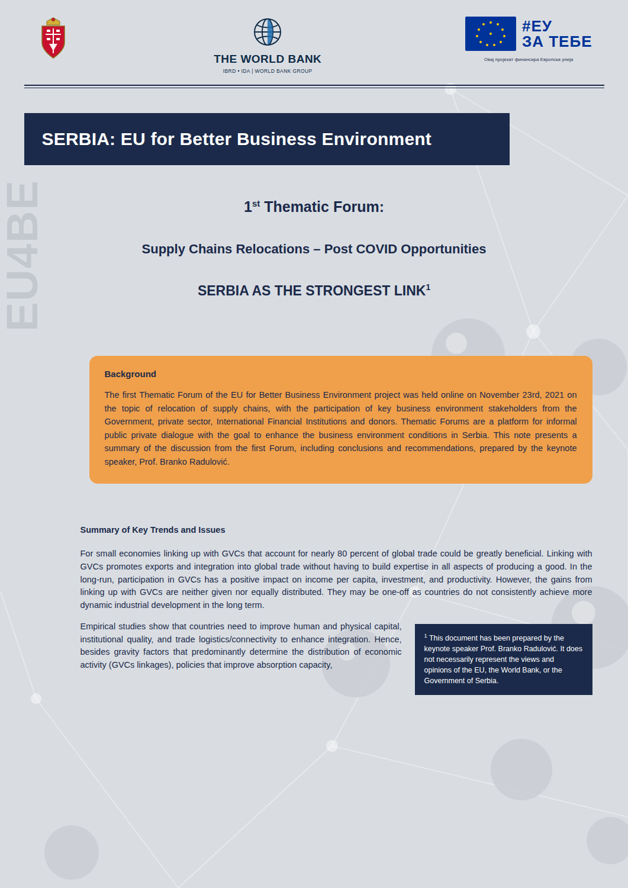THE WORLD BANK
IBRD • IDA | WORLD BANK GROUP
#ЕУ
ЗА ТЕБЕ
Овај пројекат финансира Европска унија
EU4BE
SERBIA: EU for Better Business Environment
1st Thematic Forum:
Supply Chains Relocations – Post COVID Opportunities
SERBIA AS THE STRONGEST LINK1
Background
The first Thematic Forum of the EU for Better Business Environment project was held online on November 23rd, 2021 on the topic of relocation of supply chains, with the participation of key business environment stakeholders from the Government, private sector, International Financial Institutions and donors. Thematic Forums are a platform for informal public private dialogue with the goal to enhance the business environment conditions in Serbia. This note presents a summary of the discussion from the first Forum, including conclusions and recommendations, prepared by the keynote speaker, Prof. Branko Radulović.
Summary of Key Trends and Issues
For small economies linking up with GVCs that account for nearly 80 percent of global trade could be greatly beneficial. Linking with GVCs promotes exports and integration into global trade without having to build expertise in all aspects of producing a good. In the long-run, participation in GVCs has a positive impact on income per capita, investment, and productivity. However, the gains from linking up with GVCs are neither given nor equally distributed. They may be one-off as countries do not consistently achieve more dynamic industrial development in the long term.
1 This document has been prepared by the keynote speaker Prof. Branko Radulović. It does not necessarily represent the views and opinions of the EU, the World Bank, or the Government of Serbia.
Empirical studies show that countries need to improve human and physical capital, institutional quality, and trade logistics/connectivity to enhance integration. Hence, besides gravity factors that predominantly determine the distribution of economic activity (GVCs linkages), policies that improve absorption capacity,